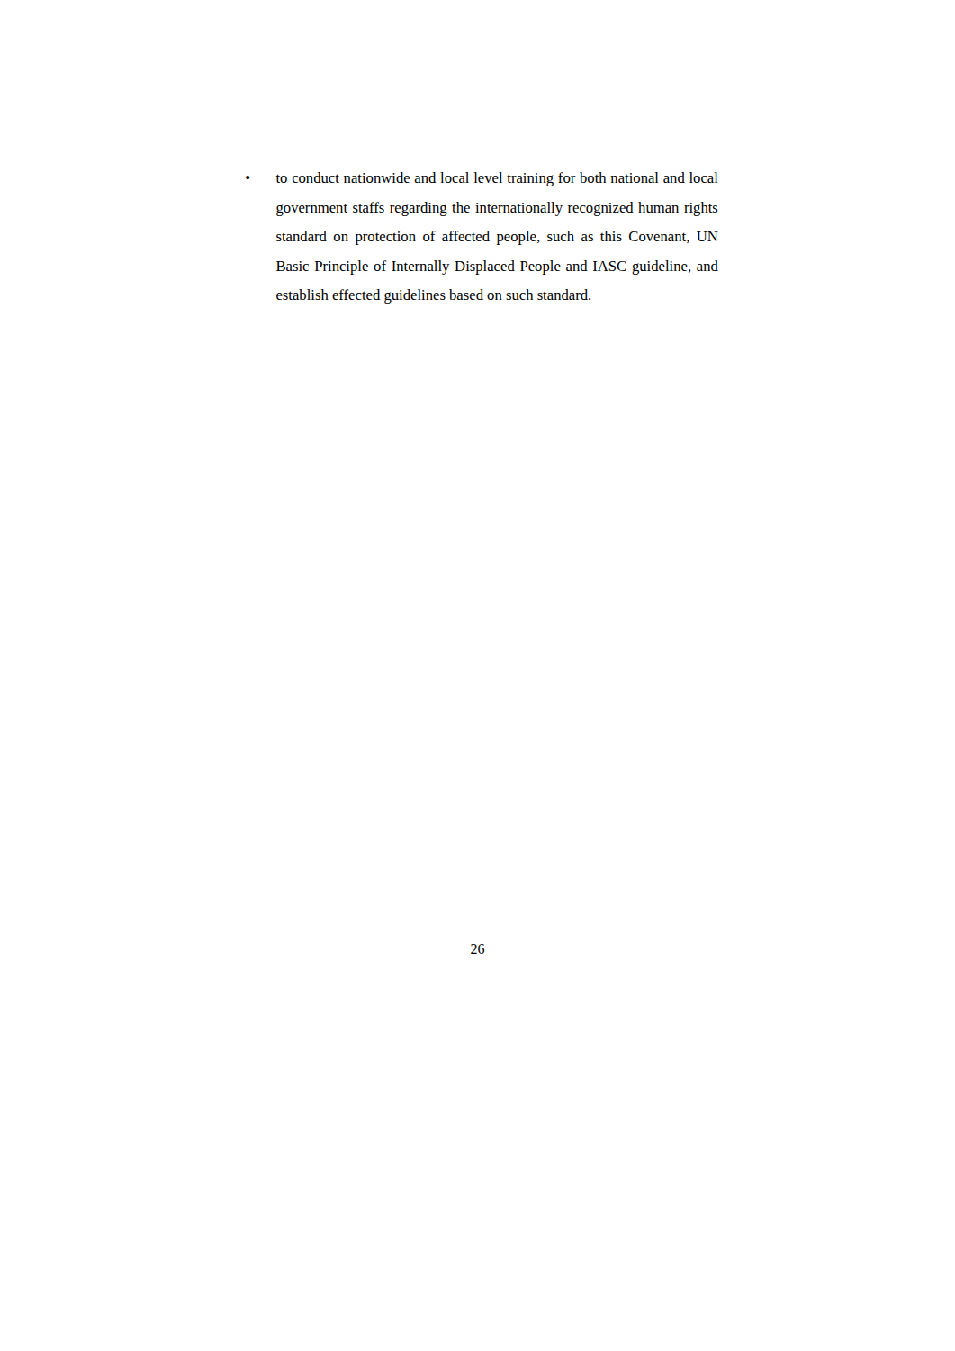to conduct nationwide and local level training for both national and local government staffs regarding the internationally recognized human rights standard on protection of affected people, such as this Covenant, UN Basic Principle of Internally Displaced People and IASC guideline, and establish effected guidelines based on such standard.
26